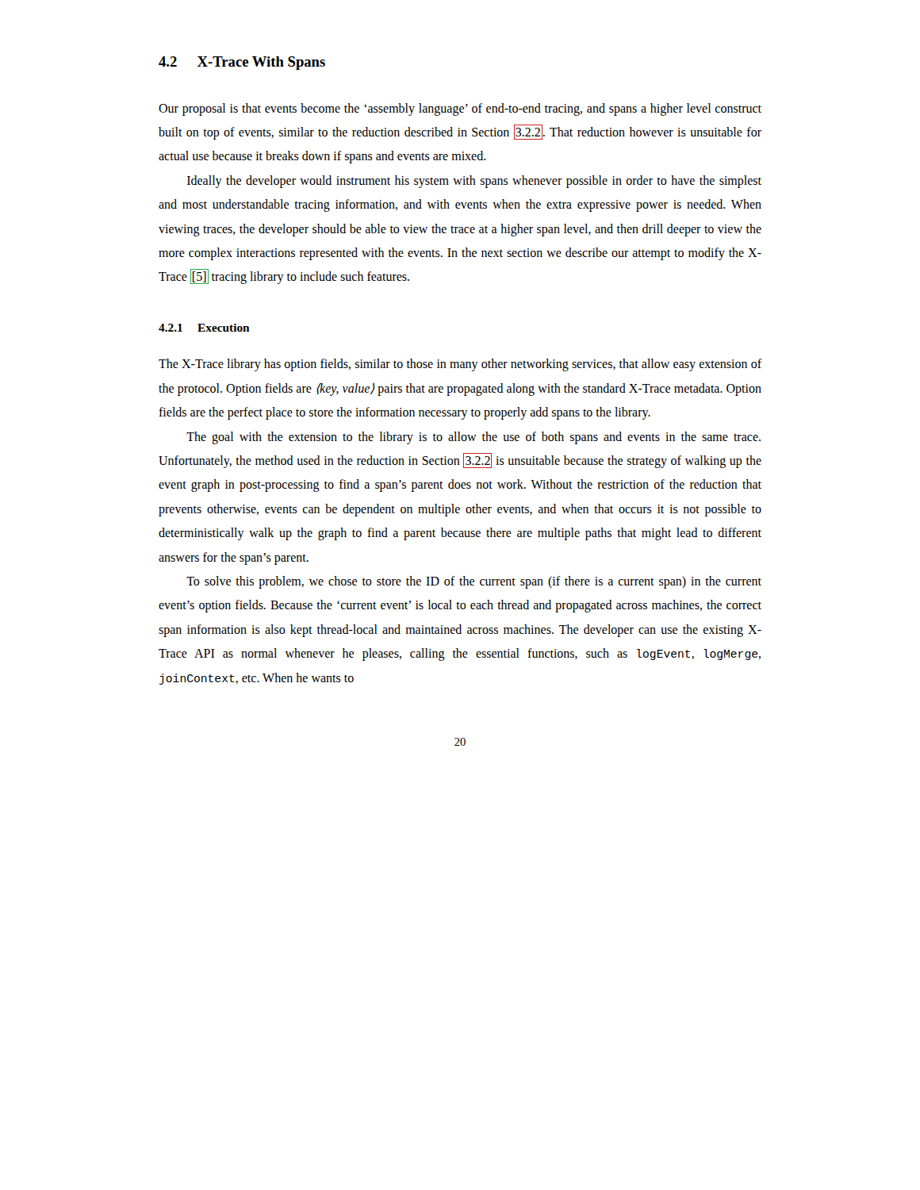4.2 X-Trace With Spans
Our proposal is that events become the ‘assembly language’ of end-to-end tracing, and spans a higher level construct built on top of events, similar to the reduction described in Section 3.2.2. That reduction however is unsuitable for actual use because it breaks down if spans and events are mixed.
Ideally the developer would instrument his system with spans whenever possible in order to have the simplest and most understandable tracing information, and with events when the extra expressive power is needed. When viewing traces, the developer should be able to view the trace at a higher span level, and then drill deeper to view the more complex interactions represented with the events. In the next section we describe our attempt to modify the X-Trace [5] tracing library to include such features.
4.2.1 Execution
The X-Trace library has option fields, similar to those in many other networking services, that allow easy extension of the protocol. Option fields are ⟨key, value⟩ pairs that are propagated along with the standard X-Trace metadata. Option fields are the perfect place to store the information necessary to properly add spans to the library.
The goal with the extension to the library is to allow the use of both spans and events in the same trace. Unfortunately, the method used in the reduction in Section 3.2.2 is unsuitable because the strategy of walking up the event graph in post-processing to find a span’s parent does not work. Without the restriction of the reduction that prevents otherwise, events can be dependent on multiple other events, and when that occurs it is not possible to deterministically walk up the graph to find a parent because there are multiple paths that might lead to different answers for the span’s parent.
To solve this problem, we chose to store the ID of the current span (if there is a current span) in the current event’s option fields. Because the ‘current event’ is local to each thread and propagated across machines, the correct span information is also kept thread-local and maintained across machines. The developer can use the existing X-Trace API as normal whenever he pleases, calling the essential functions, such as logEvent, logMerge, joinContext, etc. When he wants to
20